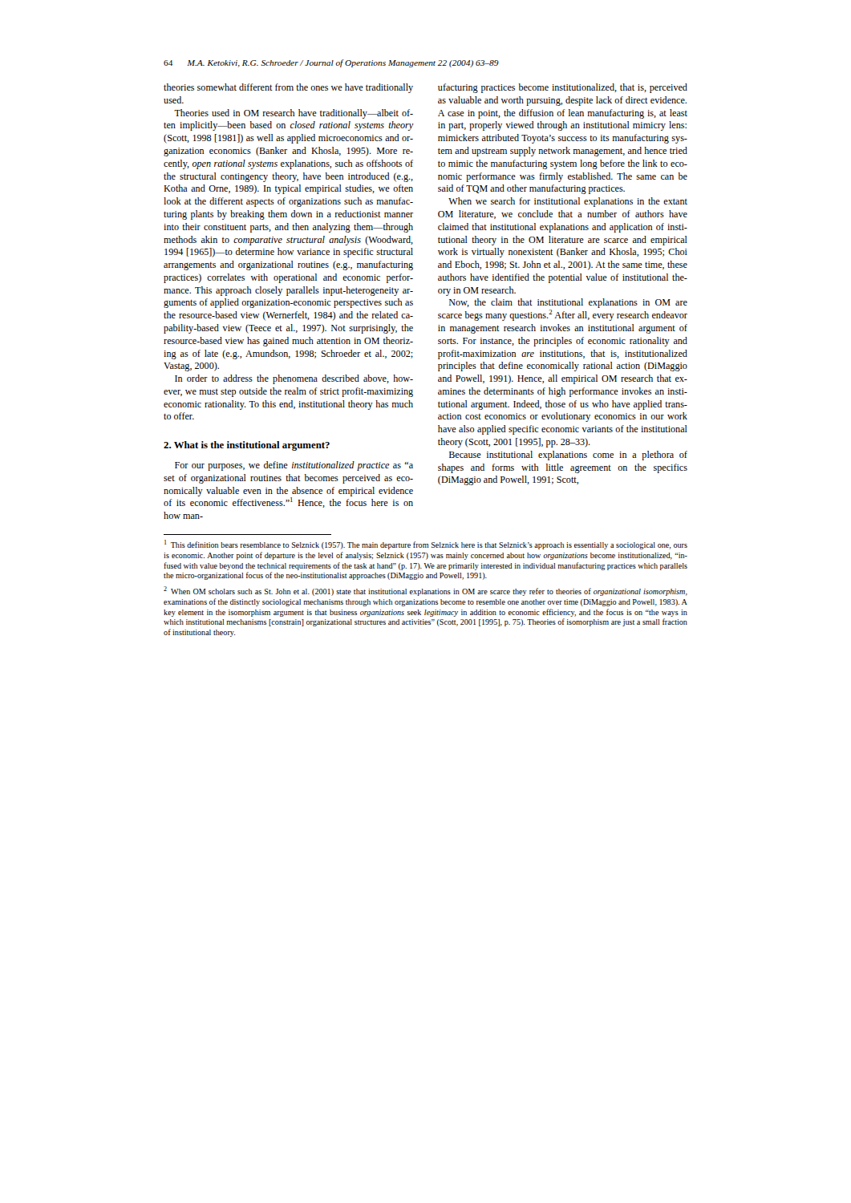64 M.A. Ketokivi, R.G. Schroeder / Journal of Operations Management 22 (2004) 63–89
theories somewhat different from the ones we have traditionally used.
Theories used in OM research have traditionally—albeit often implicitly—been based on closed rational systems theory (Scott, 1998 [1981]) as well as applied microeconomics and organization economics (Banker and Khosla, 1995). More recently, open rational systems explanations, such as offshoots of the structural contingency theory, have been introduced (e.g., Kotha and Orne, 1989). In typical empirical studies, we often look at the different aspects of organizations such as manufacturing plants by breaking them down in a reductionist manner into their constituent parts, and then analyzing them—through methods akin to comparative structural analysis (Woodward, 1994 [1965])—to determine how variance in specific structural arrangements and organizational routines (e.g., manufacturing practices) correlates with operational and economic performance. This approach closely parallels input-heterogeneity arguments of applied organization-economic perspectives such as the resource-based view (Wernerfelt, 1984) and the related capability-based view (Teece et al., 1997). Not surprisingly, the resource-based view has gained much attention in OM theorizing as of late (e.g., Amundson, 1998; Schroeder et al., 2002; Vastag, 2000).
In order to address the phenomena described above, however, we must step outside the realm of strict profit-maximizing economic rationality. To this end, institutional theory has much to offer.
2. What is the institutional argument?
For our purposes, we define institutionalized practice as “a set of organizational routines that becomes perceived as economically valuable even in the absence of empirical evidence of its economic effectiveness.”1 Hence, the focus here is on how man-
ufacturing practices become institutionalized, that is, perceived as valuable and worth pursuing, despite lack of direct evidence. A case in point, the diffusion of lean manufacturing is, at least in part, properly viewed through an institutional mimicry lens: mimickers attributed Toyota’s success to its manufacturing system and upstream supply network management, and hence tried to mimic the manufacturing system long before the link to economic performance was firmly established. The same can be said of TQM and other manufacturing practices.
When we search for institutional explanations in the extant OM literature, we conclude that a number of authors have claimed that institutional explanations and application of institutional theory in the OM literature are scarce and empirical work is virtually nonexistent (Banker and Khosla, 1995; Choi and Eboch, 1998; St. John et al., 2001). At the same time, these authors have identified the potential value of institutional theory in OM research.
Now, the claim that institutional explanations in OM are scarce begs many questions.2 After all, every research endeavor in management research invokes an institutional argument of sorts. For instance, the principles of economic rationality and profit-maximization are institutions, that is, institutionalized principles that define economically rational action (DiMaggio and Powell, 1991). Hence, all empirical OM research that examines the determinants of high performance invokes an institutional argument. Indeed, those of us who have applied transaction cost economics or evolutionary economics in our work have also applied specific economic variants of the institutional theory (Scott, 2001 [1995], pp. 28–33).
Because institutional explanations come in a plethora of shapes and forms with little agreement on the specifics (DiMaggio and Powell, 1991; Scott,
1 This definition bears resemblance to Selznick (1957). The main departure from Selznick here is that Selznick’s approach is essentially a sociological one, ours is economic. Another point of departure is the level of analysis; Selznick (1957) was mainly concerned about how organizations become institutionalized, “infused with value beyond the technical requirements of the task at hand” (p. 17). We are primarily interested in individual manufacturing practices which parallels the micro-organizational focus of the neo-institutionalist approaches (DiMaggio and Powell, 1991).
2 When OM scholars such as St. John et al. (2001) state that institutional explanations in OM are scarce they refer to theories of organizational isomorphism, examinations of the distinctly sociological mechanisms through which organizations become to resemble one another over time (DiMaggio and Powell, 1983). A key element in the isomorphism argument is that business organizations seek legitimacy in addition to economic efficiency, and the focus is on “the ways in which institutional mechanisms [constrain] organizational structures and activities” (Scott, 2001 [1995], p. 75). Theories of isomorphism are just a small fraction of institutional theory.